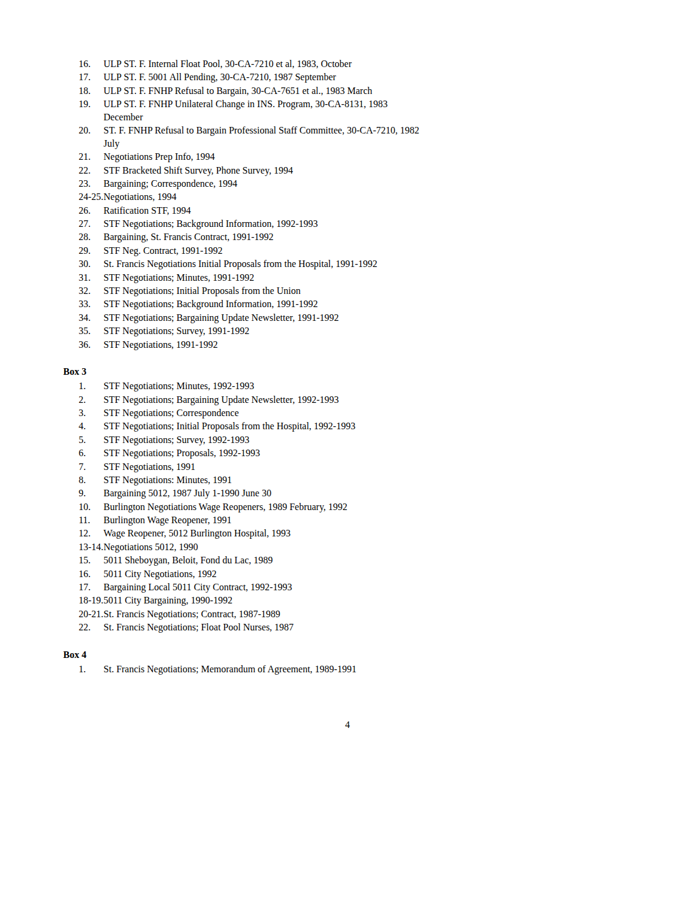16. ULP ST. F. Internal Float Pool, 30-CA-7210 et al, 1983, October
17. ULP ST. F. 5001 All Pending, 30-CA-7210, 1987 September
18. ULP ST. F. FNHP Refusal to Bargain, 30-CA-7651 et al., 1983 March
19. ULP ST. F. FNHP Unilateral Change in INS. Program, 30-CA-8131, 1983December
20. ST. F. FNHP Refusal to Bargain Professional Staff Committee, 30-CA-7210, 1982July
21. Negotiations Prep Info, 1994
22. STF Bracketed Shift Survey, Phone Survey, 1994
23. Bargaining; Correspondence, 1994
24-25. Negotiations, 1994
26. Ratification STF, 1994
27. STF Negotiations; Background Information, 1992-1993
28. Bargaining, St. Francis Contract, 1991-1992
29. STF Neg. Contract, 1991-1992
30. St. Francis Negotiations Initial Proposals from the Hospital, 1991-1992
31. STF Negotiations; Minutes, 1991-1992
32. STF Negotiations; Initial Proposals from the Union
33. STF Negotiations; Background Information, 1991-1992
34. STF Negotiations; Bargaining Update Newsletter, 1991-1992
35. STF Negotiations; Survey, 1991-1992
36. STF Negotiations, 1991-1992
Box 3
1. STF Negotiations; Minutes, 1992-1993
2. STF Negotiations; Bargaining Update Newsletter, 1992-1993
3. STF Negotiations; Correspondence
4. STF Negotiations; Initial Proposals from the Hospital, 1992-1993
5. STF Negotiations; Survey, 1992-1993
6. STF Negotiations; Proposals, 1992-1993
7. STF Negotiations, 1991
8. STF Negotiations: Minutes, 1991
9. Bargaining 5012, 1987 July 1-1990 June 30
10. Burlington Negotiations Wage Reopeners, 1989 February, 1992
11. Burlington Wage Reopener, 1991
12. Wage Reopener, 5012 Burlington Hospital, 1993
13-14. Negotiations 5012, 1990
15. 5011 Sheboygan, Beloit, Fond du Lac, 1989
16. 5011 City Negotiations, 1992
17. Bargaining Local 5011 City Contract, 1992-1993
18-19. 5011 City Bargaining, 1990-1992
20-21. St. Francis Negotiations; Contract, 1987-1989
22. St. Francis Negotiations; Float Pool Nurses, 1987
Box 4
1. St. Francis Negotiations; Memorandum of Agreement, 1989-1991
4